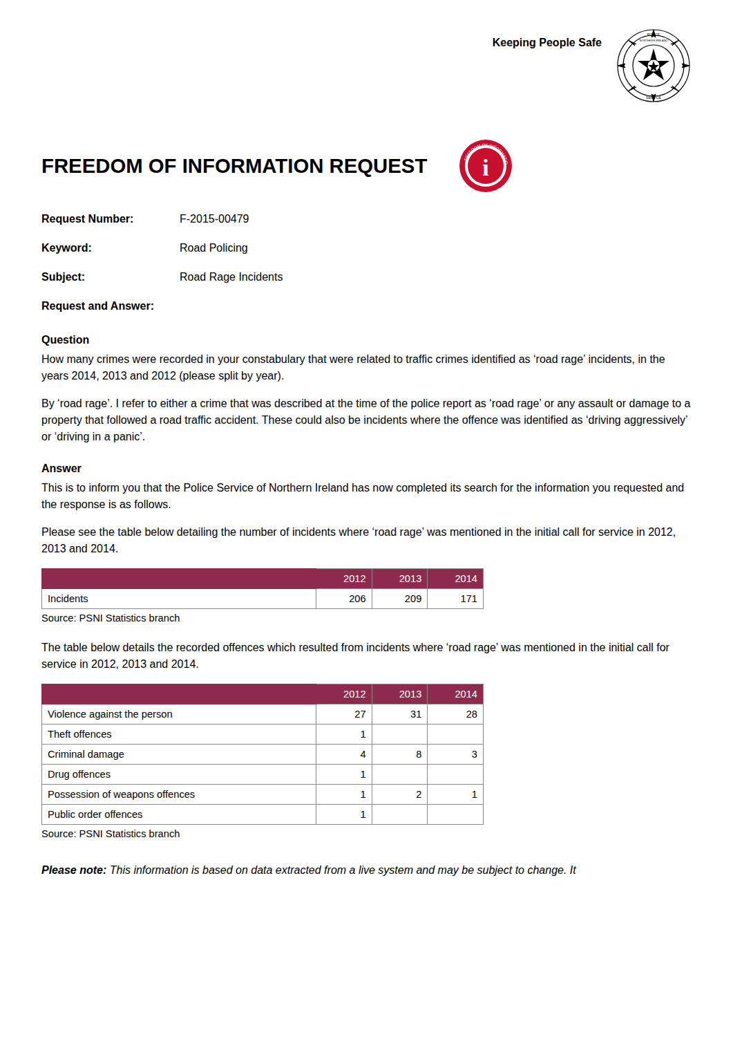Keeping People Safe
POLICE SERVICE NORTHERN IRELAND
FREEDOM OF INFORMATION REQUEST
i FREEDOM OF INFORMATION
Request Number: F-2015-00479
Keyword: Road Policing
Subject: Road Rage Incidents
Request and Answer:
Question
How many crimes were recorded in your constabulary that were related to traffic crimes identified as ‘road rage’ incidents, in the years 2014, 2013 and 2012 (please split by year).
By ‘road rage’. I refer to either a crime that was described at the time of the police report as ‘road rage’ or any assault or damage to a property that followed a road traffic accident. These could also be incidents where the offence was identified as ‘driving aggressively’ or ‘driving in a panic’.
Answer
This is to inform you that the Police Service of Northern Ireland has now completed its search for the information you requested and the response is as follows.
Please see the table below detailing the number of incidents where ‘road rage’ was mentioned in the initial call for service in 2012, 2013 and 2014.
| | 2012 | 2013 | 2014 |
| --- | --- | --- | --- |
| Incidents | 206 | 209 | 171 |
Source: PSNI Statistics branch
The table below details the recorded offences which resulted from incidents where ‘road rage’ was mentioned in the initial call for service in 2012, 2013 and 2014.
| | 2012 | 2013 | 2014 |
| --- | --- | --- | --- |
| Violence against the person | 27 | 31 | 28 |
| Theft offences | 1 | | |
| Criminal damage | 4 | 8 | 3 |
| Drug offences | 1 | | |
| Possession of weapons offences | 1 | 2 | 1 |
| Public order offences | 1 | | |
Source: PSNI Statistics branch
Please note: This information is based on data extracted from a live system and may be subject to change. It